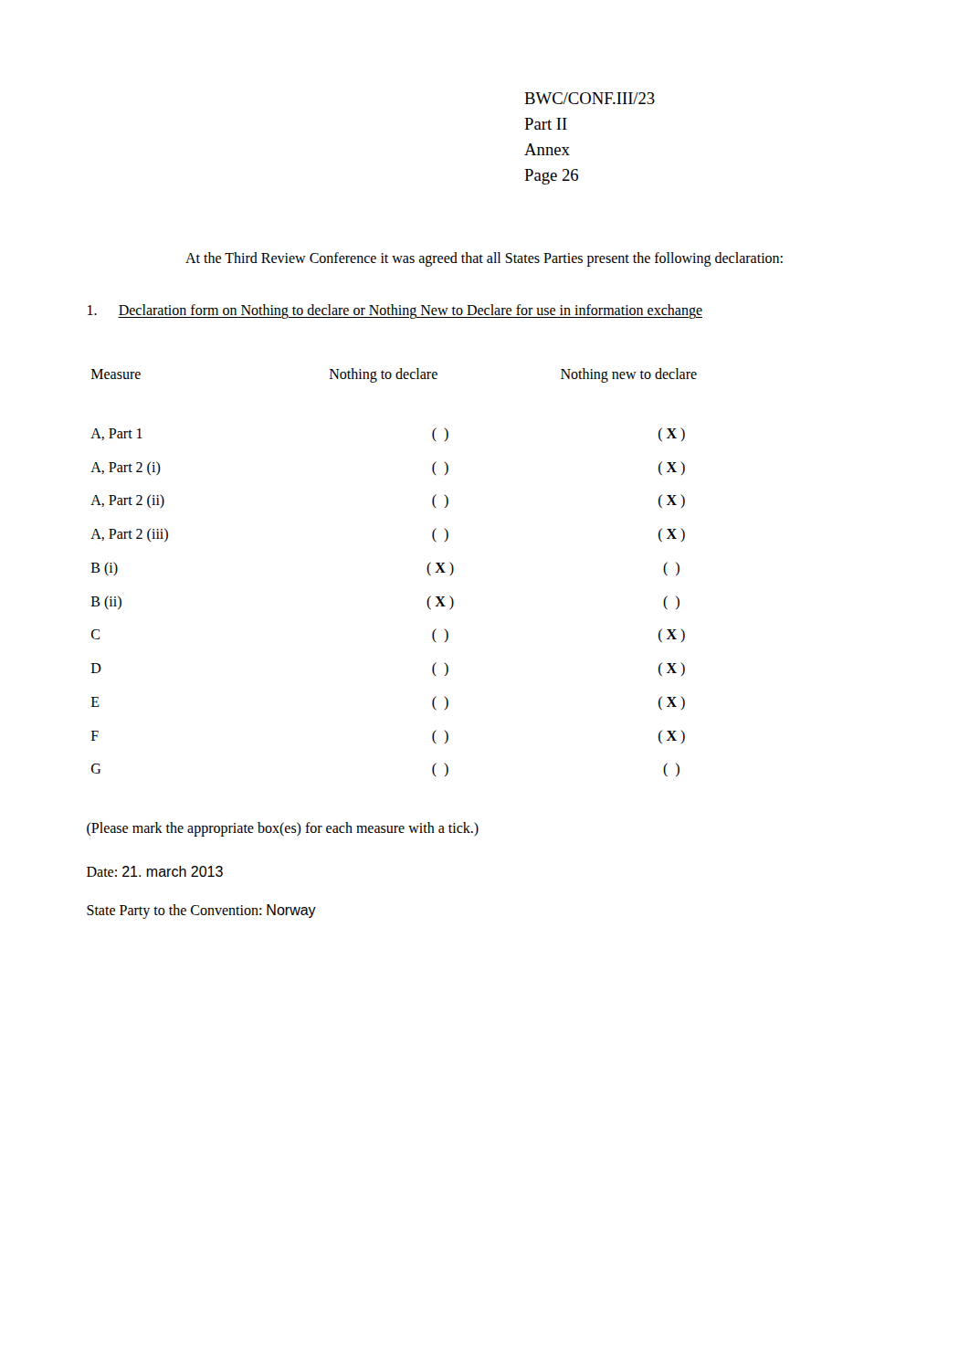BWC/CONF.III/23
Part II
Annex
Page 26
At the Third Review Conference it was agreed that all States Parties present the following declaration:
1. Declaration form on Nothing to declare or Nothing New to Declare for use in information exchange
| Measure | Nothing to declare | Nothing new to declare |
| --- | --- | --- |
| A, Part 1 | ( ) | ( X ) |
| A, Part 2 (i) | ( ) | ( X ) |
| A, Part 2 (ii) | ( ) | ( X ) |
| A, Part 2 (iii) | ( ) | ( X ) |
| B (i) | ( X ) | ( ) |
| B (ii) | ( X ) | ( ) |
| C | ( ) | ( X ) |
| D | ( ) | ( X ) |
| E | ( ) | ( X ) |
| F | ( ) | ( X ) |
| G | ( ) | ( ) |
(Please mark the appropriate box(es) for each measure with a tick.)
Date: 21. march 2013
State Party to the Convention: Norway